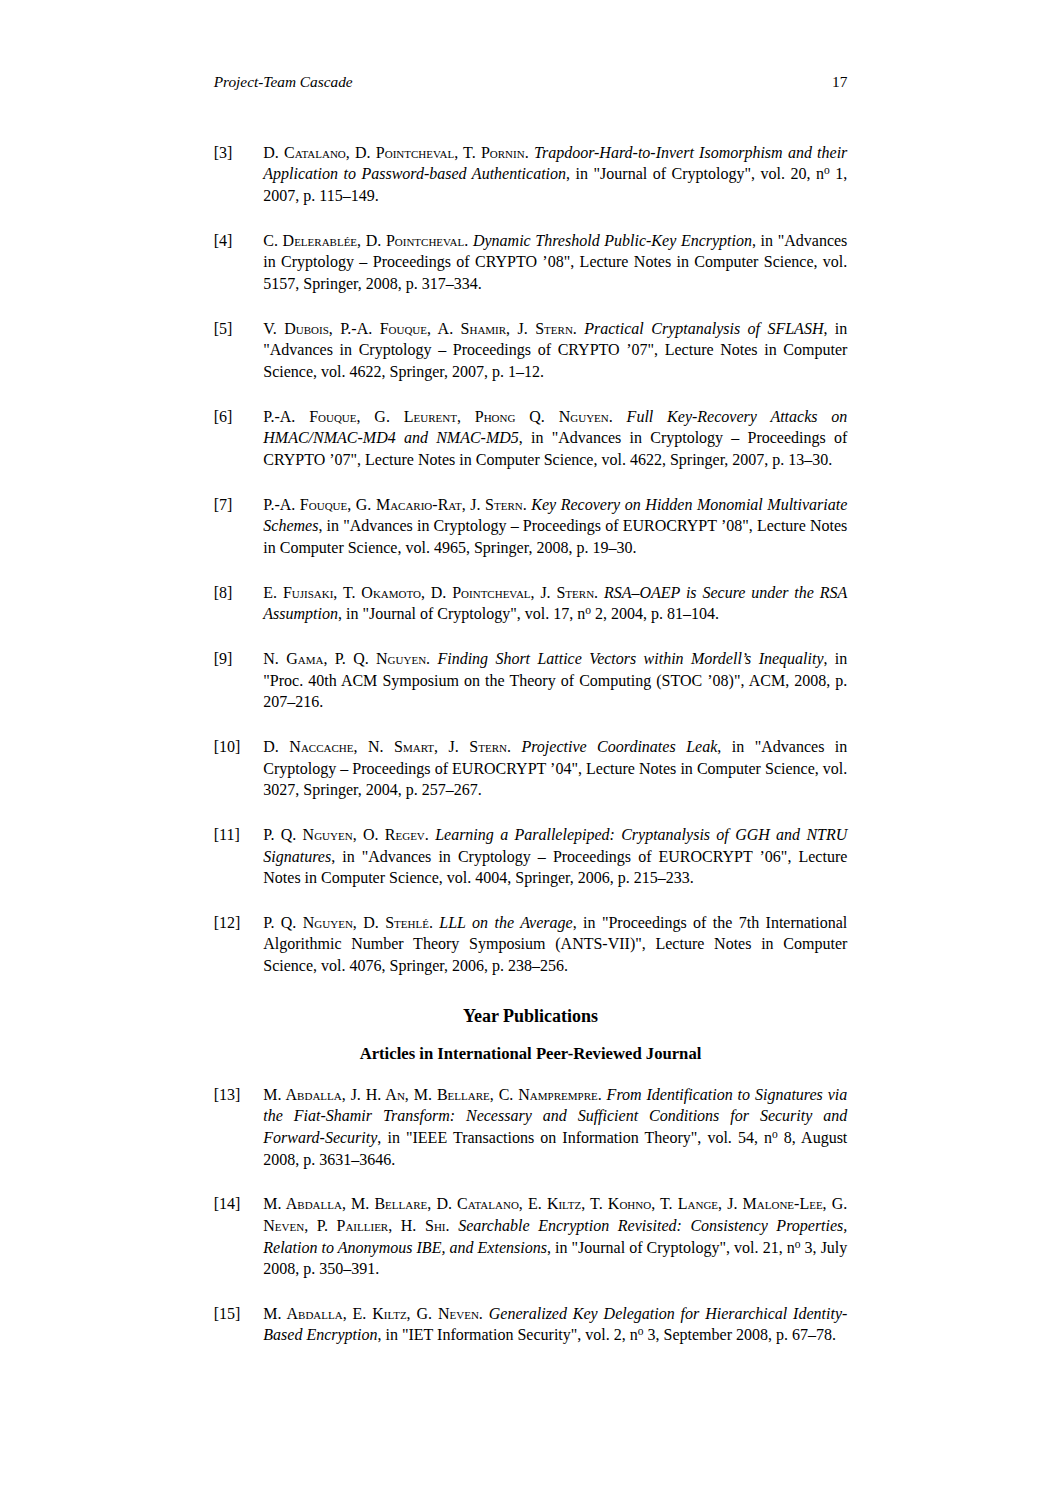Project-Team Cascade 17
[3] D. Catalano, D. Pointcheval, T. Pornin. Trapdoor-Hard-to-Invert Isomorphism and their Application to Password-based Authentication, in "Journal of Cryptology", vol. 20, no 1, 2007, p. 115–149.
[4] C. Delerablée, D. Pointcheval. Dynamic Threshold Public-Key Encryption, in "Advances in Cryptology – Proceedings of CRYPTO ’08", Lecture Notes in Computer Science, vol. 5157, Springer, 2008, p. 317–334.
[5] V. Dubois, P.-A. Fouque, A. Shamir, J. Stern. Practical Cryptanalysis of SFLASH, in "Advances in Cryptology – Proceedings of CRYPTO ’07", Lecture Notes in Computer Science, vol. 4622, Springer, 2007, p. 1–12.
[6] P.-A. Fouque, G. Leurent, Phong Q. Nguyen. Full Key-Recovery Attacks on HMAC/NMAC-MD4 and NMAC-MD5, in "Advances in Cryptology – Proceedings of CRYPTO ’07", Lecture Notes in Computer Science, vol. 4622, Springer, 2007, p. 13–30.
[7] P.-A. Fouque, G. Macario-Rat, J. Stern. Key Recovery on Hidden Monomial Multivariate Schemes, in "Advances in Cryptology – Proceedings of EUROCRYPT ’08", Lecture Notes in Computer Science, vol. 4965, Springer, 2008, p. 19–30.
[8] E. Fujisaki, T. Okamoto, D. Pointcheval, J. Stern. RSA–OAEP is Secure under the RSA Assumption, in "Journal of Cryptology", vol. 17, no 2, 2004, p. 81–104.
[9] N. Gama, P. Q. Nguyen. Finding Short Lattice Vectors within Mordell’s Inequality, in "Proc. 40th ACM Symposium on the Theory of Computing (STOC ’08)", ACM, 2008, p. 207–216.
[10] D. Naccache, N. Smart, J. Stern. Projective Coordinates Leak, in "Advances in Cryptology – Proceedings of EUROCRYPT ’04", Lecture Notes in Computer Science, vol. 3027, Springer, 2004, p. 257–267.
[11] P. Q. Nguyen, O. Regev. Learning a Parallelepiped: Cryptanalysis of GGH and NTRU Signatures, in "Advances in Cryptology – Proceedings of EUROCRYPT ’06", Lecture Notes in Computer Science, vol. 4004, Springer, 2006, p. 215–233.
[12] P. Q. Nguyen, D. Stehlé. LLL on the Average, in "Proceedings of the 7th International Algorithmic Number Theory Symposium (ANTS-VII)", Lecture Notes in Computer Science, vol. 4076, Springer, 2006, p. 238–256.
Year Publications
Articles in International Peer-Reviewed Journal
[13] M. Abdalla, J. H. An, M. Bellare, C. Namprempre. From Identification to Signatures via the Fiat-Shamir Transform: Necessary and Sufficient Conditions for Security and Forward-Security, in "IEEE Transactions on Information Theory", vol. 54, no 8, August 2008, p. 3631–3646.
[14] M. Abdalla, M. Bellare, D. Catalano, E. Kiltz, T. Kohno, T. Lange, J. Malone-Lee, G. Neven, P. Paillier, H. Shi. Searchable Encryption Revisited: Consistency Properties, Relation to Anonymous IBE, and Extensions, in "Journal of Cryptology", vol. 21, no 3, July 2008, p. 350–391.
[15] M. Abdalla, E. Kiltz, G. Neven. Generalized Key Delegation for Hierarchical Identity-Based Encryption, in "IET Information Security", vol. 2, no 3, September 2008, p. 67–78.